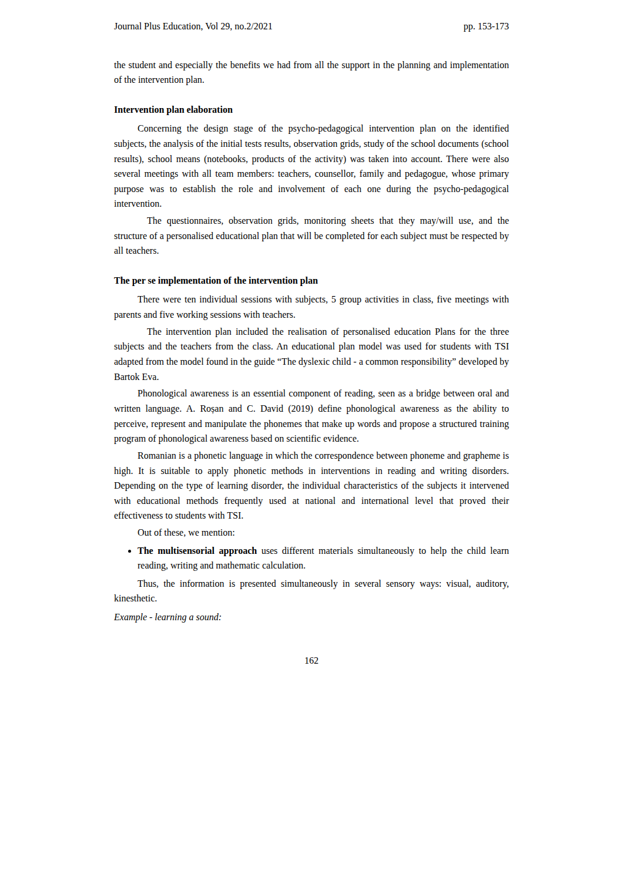Journal Plus Education, Vol 29, no.2/2021
pp. 153-173
the student and especially the benefits we had from all the support in the planning and implementation of the intervention plan.
Intervention plan elaboration
Concerning the design stage of the psycho-pedagogical intervention plan on the identified subjects, the analysis of the initial tests results, observation grids, study of the school documents (school results), school means (notebooks, products of the activity) was taken into account. There were also several meetings with all team members: teachers, counsellor, family and pedagogue, whose primary purpose was to establish the role and involvement of each one during the psycho-pedagogical intervention.
The questionnaires, observation grids, monitoring sheets that they may/will use, and the structure of a personalised educational plan that will be completed for each subject must be respected by all teachers.
The per se implementation of the intervention plan
There were ten individual sessions with subjects, 5 group activities in class, five meetings with parents and five working sessions with teachers.
The intervention plan included the realisation of personalised education Plans for the three subjects and the teachers from the class. An educational plan model was used for students with TSI adapted from the model found in the guide “The dyslexic child - a common responsibility” developed by Bartok Eva.
Phonological awareness is an essential component of reading, seen as a bridge between oral and written language. A. Roșan and C. David (2019) define phonological awareness as the ability to perceive, represent and manipulate the phonemes that make up words and propose a structured training program of phonological awareness based on scientific evidence.
Romanian is a phonetic language in which the correspondence between phoneme and grapheme is high. It is suitable to apply phonetic methods in interventions in reading and writing disorders. Depending on the type of learning disorder, the individual characteristics of the subjects it intervened with educational methods frequently used at national and international level that proved their effectiveness to students with TSI.
Out of these, we mention:
The multisensorial approach uses different materials simultaneously to help the child learn reading, writing and mathematic calculation.
Thus, the information is presented simultaneously in several sensory ways: visual, auditory, kinesthetic.
Example - learning a sound:
162